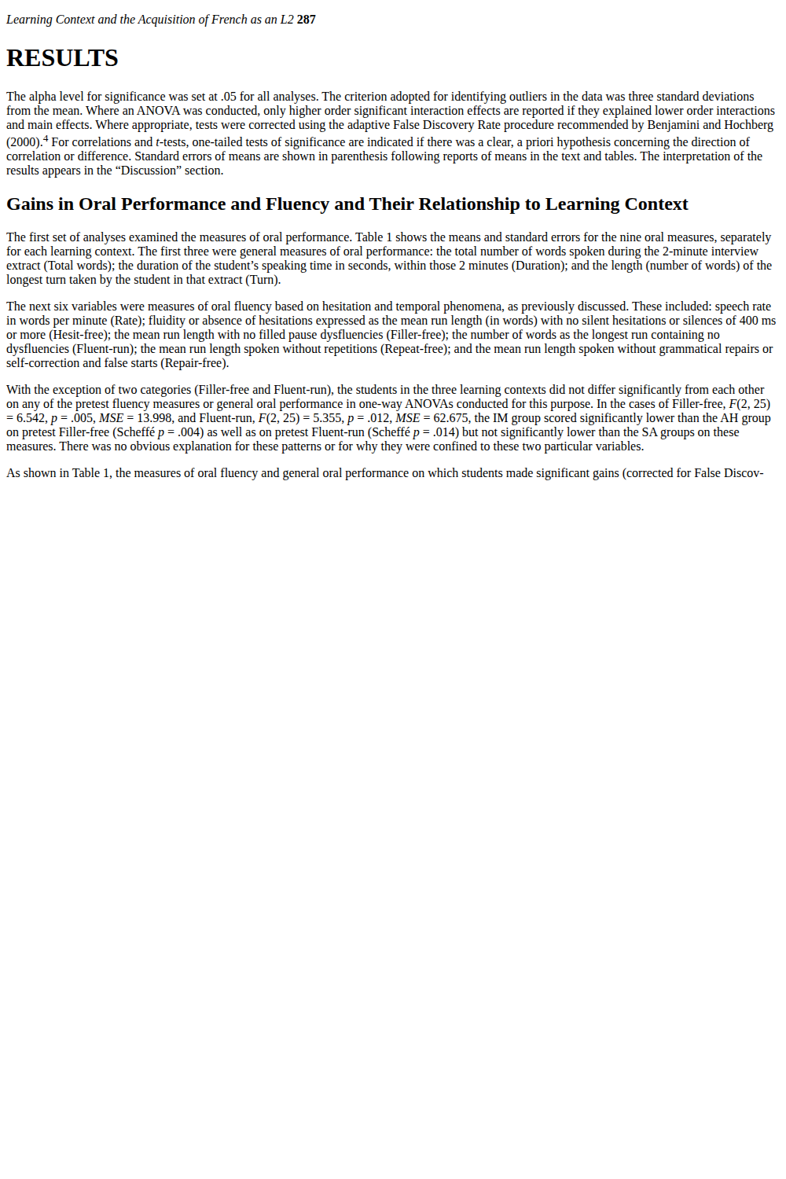Learning Context and the Acquisition of French as an L2 287
RESULTS
The alpha level for significance was set at .05 for all analyses. The criterion adopted for identifying outliers in the data was three standard deviations from the mean. Where an ANOVA was conducted, only higher order significant interaction effects are reported if they explained lower order interactions and main effects. Where appropriate, tests were corrected using the adaptive False Discovery Rate procedure recommended by Benjamini and Hochberg (2000).4 For correlations and t-tests, one-tailed tests of significance are indicated if there was a clear, a priori hypothesis concerning the direction of correlation or difference. Standard errors of means are shown in parenthesis following reports of means in the text and tables. The interpretation of the results appears in the “Discussion” section.
Gains in Oral Performance and Fluency and Their Relationship to Learning Context
The first set of analyses examined the measures of oral performance. Table 1 shows the means and standard errors for the nine oral measures, separately for each learning context. The first three were general measures of oral performance: the total number of words spoken during the 2-minute interview extract (Total words); the duration of the student’s speaking time in seconds, within those 2 minutes (Duration); and the length (number of words) of the longest turn taken by the student in that extract (Turn).
The next six variables were measures of oral fluency based on hesitation and temporal phenomena, as previously discussed. These included: speech rate in words per minute (Rate); fluidity or absence of hesitations expressed as the mean run length (in words) with no silent hesitations or silences of 400 ms or more (Hesit-free); the mean run length with no filled pause dysfluencies (Filler-free); the number of words as the longest run containing no dysfluencies (Fluent-run); the mean run length spoken without repetitions (Repeat-free); and the mean run length spoken without grammatical repairs or self-correction and false starts (Repair-free).
With the exception of two categories (Filler-free and Fluent-run), the students in the three learning contexts did not differ significantly from each other on any of the pretest fluency measures or general oral performance in one-way ANOVAs conducted for this purpose. In the cases of Filler-free, F(2, 25) = 6.542, p = .005, MSE = 13.998, and Fluent-run, F(2, 25) = 5.355, p = .012, MSE = 62.675, the IM group scored significantly lower than the AH group on pretest Filler-free (Scheffé p = .004) as well as on pretest Fluent-run (Scheffé p = .014) but not significantly lower than the SA groups on these measures. There was no obvious explanation for these patterns or for why they were confined to these two particular variables.
As shown in Table 1, the measures of oral fluency and general oral performance on which students made significant gains (corrected for False Discov-